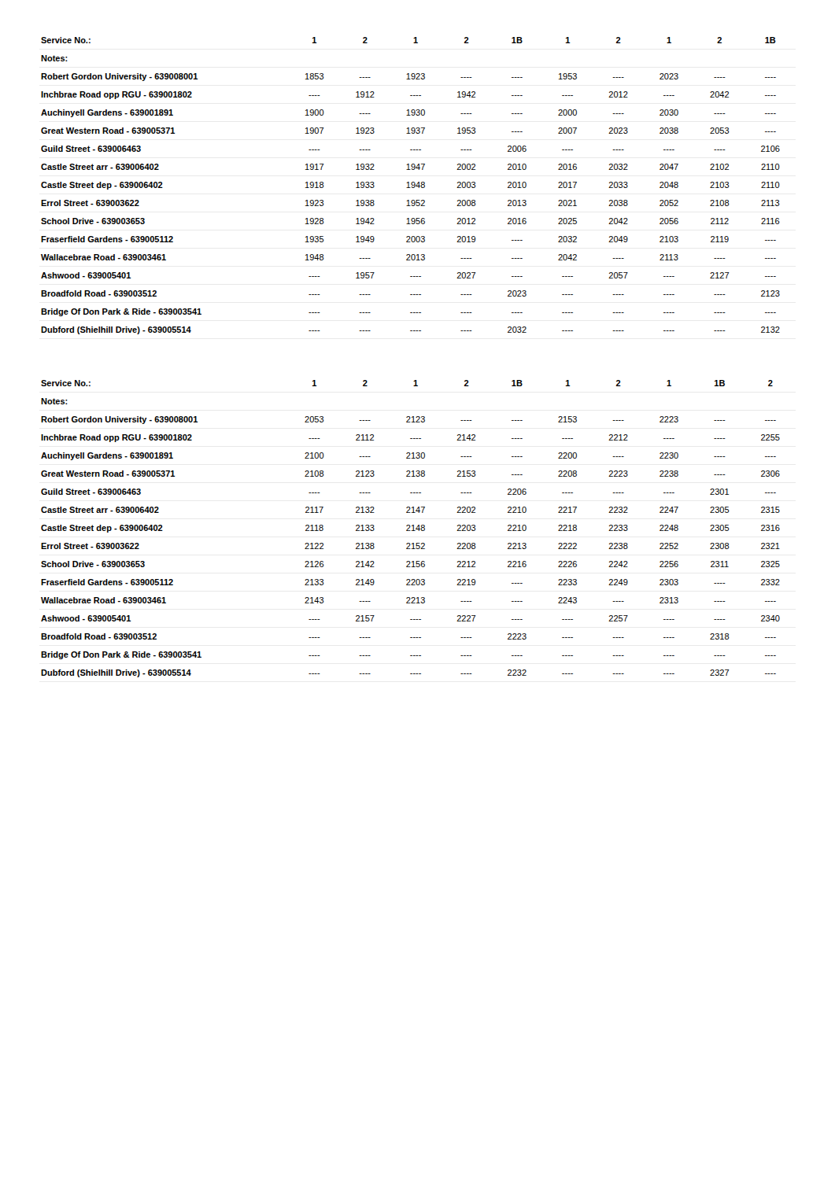| Service No.: | 1 | 2 | 1 | 2 | 1B | 1 | 2 | 1 | 2 | 1B |
| --- | --- | --- | --- | --- | --- | --- | --- | --- | --- | --- |
| Notes: | | | | | | | | | | |
| Robert Gordon University - 639008001 | 1853 | ---- | 1923 | ---- | ---- | 1953 | ---- | 2023 | ---- | ---- |
| Inchbrae Road opp RGU - 639001802 | ---- | 1912 | ---- | 1942 | ---- | ---- | 2012 | ---- | 2042 | ---- |
| Auchinyell Gardens - 639001891 | 1900 | ---- | 1930 | ---- | ---- | 2000 | ---- | 2030 | ---- | ---- |
| Great Western Road - 639005371 | 1907 | 1923 | 1937 | 1953 | ---- | 2007 | 2023 | 2038 | 2053 | ---- |
| Guild Street - 639006463 | ---- | ---- | ---- | ---- | 2006 | ---- | ---- | ---- | ---- | 2106 |
| Castle Street arr - 639006402 | 1917 | 1932 | 1947 | 2002 | 2010 | 2016 | 2032 | 2047 | 2102 | 2110 |
| Castle Street dep - 639006402 | 1918 | 1933 | 1948 | 2003 | 2010 | 2017 | 2033 | 2048 | 2103 | 2110 |
| Errol Street - 639003622 | 1923 | 1938 | 1952 | 2008 | 2013 | 2021 | 2038 | 2052 | 2108 | 2113 |
| School Drive - 639003653 | 1928 | 1942 | 1956 | 2012 | 2016 | 2025 | 2042 | 2056 | 2112 | 2116 |
| Fraserfield Gardens - 639005112 | 1935 | 1949 | 2003 | 2019 | ---- | 2032 | 2049 | 2103 | 2119 | ---- |
| Wallacebrae Road - 639003461 | 1948 | ---- | 2013 | ---- | ---- | 2042 | ---- | 2113 | ---- | ---- |
| Ashwood - 639005401 | ---- | 1957 | ---- | 2027 | ---- | ---- | 2057 | ---- | 2127 | ---- |
| Broadfold Road - 639003512 | ---- | ---- | ---- | ---- | 2023 | ---- | ---- | ---- | ---- | 2123 |
| Bridge Of Don Park & Ride - 639003541 | ---- | ---- | ---- | ---- | ---- | ---- | ---- | ---- | ---- | ---- |
| Dubford (Shielhill Drive) - 639005514 | ---- | ---- | ---- | ---- | 2032 | ---- | ---- | ---- | ---- | 2132 |
| Service No.: | 1 | 2 | 1 | 2 | 1B | 1 | 2 | 1 | 1B | 2 |
| --- | --- | --- | --- | --- | --- | --- | --- | --- | --- | --- |
| Notes: | | | | | | | | | | |
| Robert Gordon University - 639008001 | 2053 | ---- | 2123 | ---- | ---- | 2153 | ---- | 2223 | ---- | ---- |
| Inchbrae Road opp RGU - 639001802 | ---- | 2112 | ---- | 2142 | ---- | ---- | 2212 | ---- | ---- | 2255 |
| Auchinyell Gardens - 639001891 | 2100 | ---- | 2130 | ---- | ---- | 2200 | ---- | 2230 | ---- | ---- |
| Great Western Road - 639005371 | 2108 | 2123 | 2138 | 2153 | ---- | 2208 | 2223 | 2238 | ---- | 2306 |
| Guild Street - 639006463 | ---- | ---- | ---- | ---- | 2206 | ---- | ---- | ---- | 2301 | ---- |
| Castle Street arr - 639006402 | 2117 | 2132 | 2147 | 2202 | 2210 | 2217 | 2232 | 2247 | 2305 | 2315 |
| Castle Street dep - 639006402 | 2118 | 2133 | 2148 | 2203 | 2210 | 2218 | 2233 | 2248 | 2305 | 2316 |
| Errol Street - 639003622 | 2122 | 2138 | 2152 | 2208 | 2213 | 2222 | 2238 | 2252 | 2308 | 2321 |
| School Drive - 639003653 | 2126 | 2142 | 2156 | 2212 | 2216 | 2226 | 2242 | 2256 | 2311 | 2325 |
| Fraserfield Gardens - 639005112 | 2133 | 2149 | 2203 | 2219 | ---- | 2233 | 2249 | 2303 | ---- | 2332 |
| Wallacebrae Road - 639003461 | 2143 | ---- | 2213 | ---- | ---- | 2243 | ---- | 2313 | ---- | ---- |
| Ashwood - 639005401 | ---- | 2157 | ---- | 2227 | ---- | ---- | 2257 | ---- | ---- | 2340 |
| Broadfold Road - 639003512 | ---- | ---- | ---- | ---- | 2223 | ---- | ---- | ---- | 2318 | ---- |
| Bridge Of Don Park & Ride - 639003541 | ---- | ---- | ---- | ---- | ---- | ---- | ---- | ---- | ---- | ---- |
| Dubford (Shielhill Drive) - 639005514 | ---- | ---- | ---- | ---- | 2232 | ---- | ---- | ---- | 2327 | ---- |